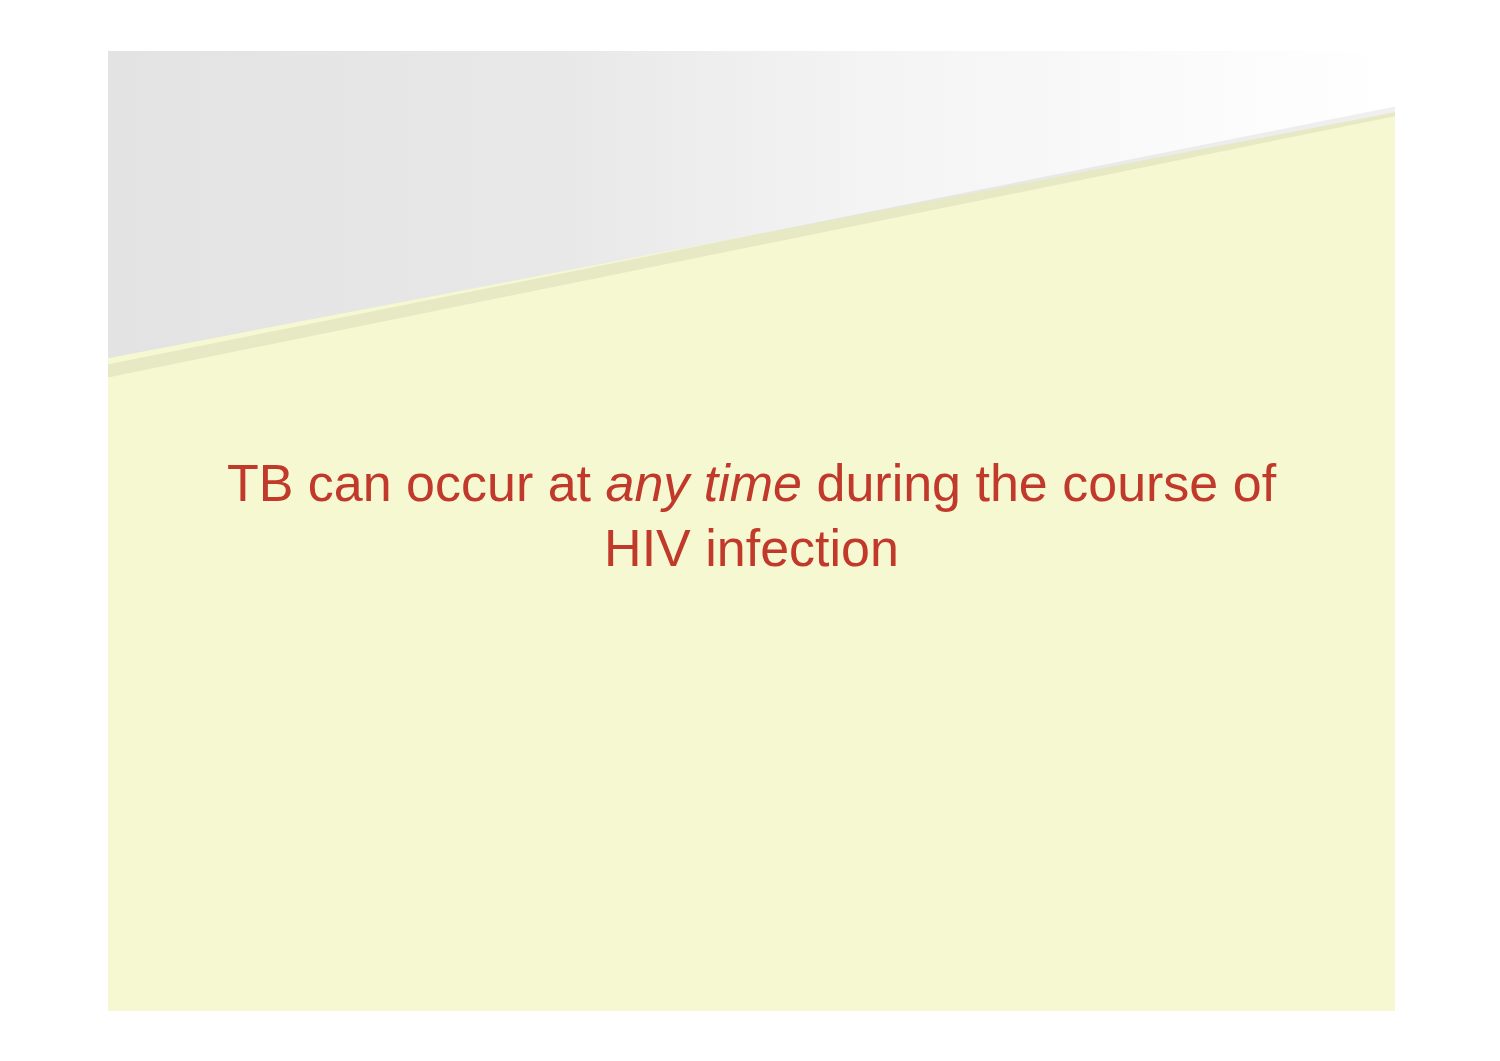TB can occur at any time during the course of HIV infection